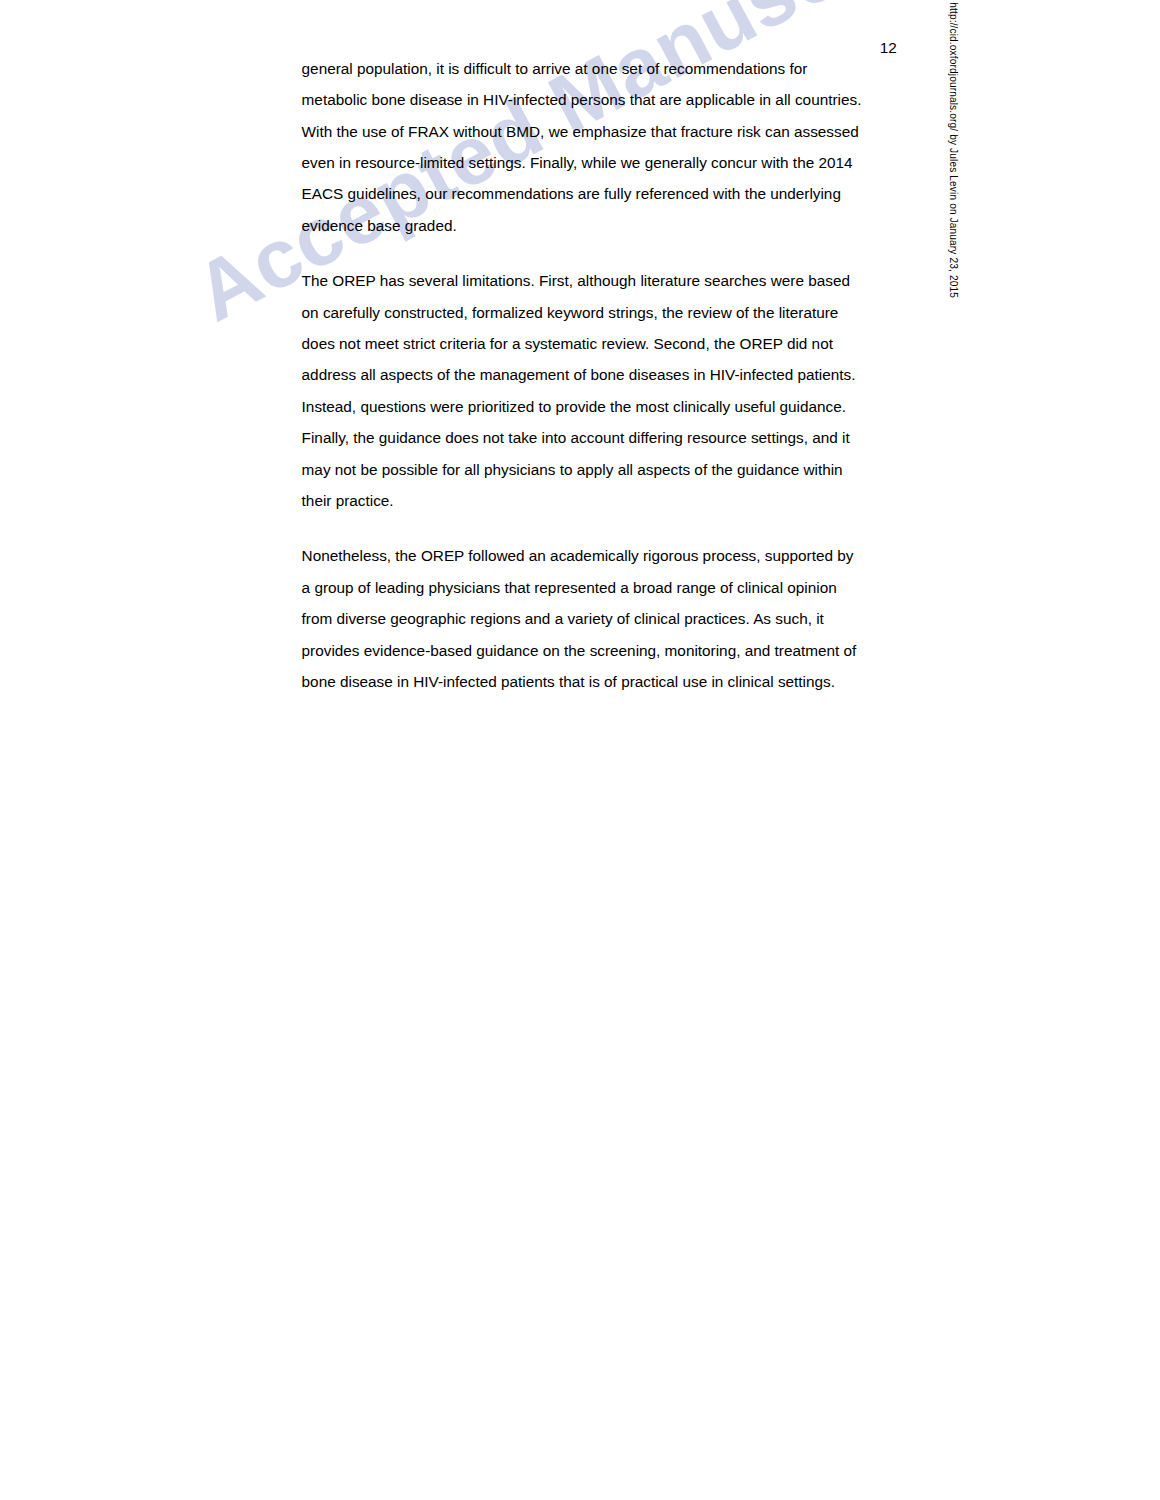12
Accepted Manuscript
Downloaded from http://cid.oxfordjournals.org/ by Jules Levin on January 23, 2015
general population, it is difficult to arrive at one set of recommendations for metabolic bone disease in HIV-infected persons that are applicable in all countries. With the use of FRAX without BMD, we emphasize that fracture risk can assessed even in resource-limited settings. Finally, while we generally concur with the 2014 EACS guidelines, our recommendations are fully referenced with the underlying evidence base graded.
The OREP has several limitations. First, although literature searches were based on carefully constructed, formalized keyword strings, the review of the literature does not meet strict criteria for a systematic review. Second, the OREP did not address all aspects of the management of bone diseases in HIV-infected patients. Instead, questions were prioritized to provide the most clinically useful guidance. Finally, the guidance does not take into account differing resource settings, and it may not be possible for all physicians to apply all aspects of the guidance within their practice.
Nonetheless, the OREP followed an academically rigorous process, supported by a group of leading physicians that represented a broad range of clinical opinion from diverse geographic regions and a variety of clinical practices. As such, it provides evidence-based guidance on the screening, monitoring, and treatment of bone disease in HIV-infected patients that is of practical use in clinical settings.